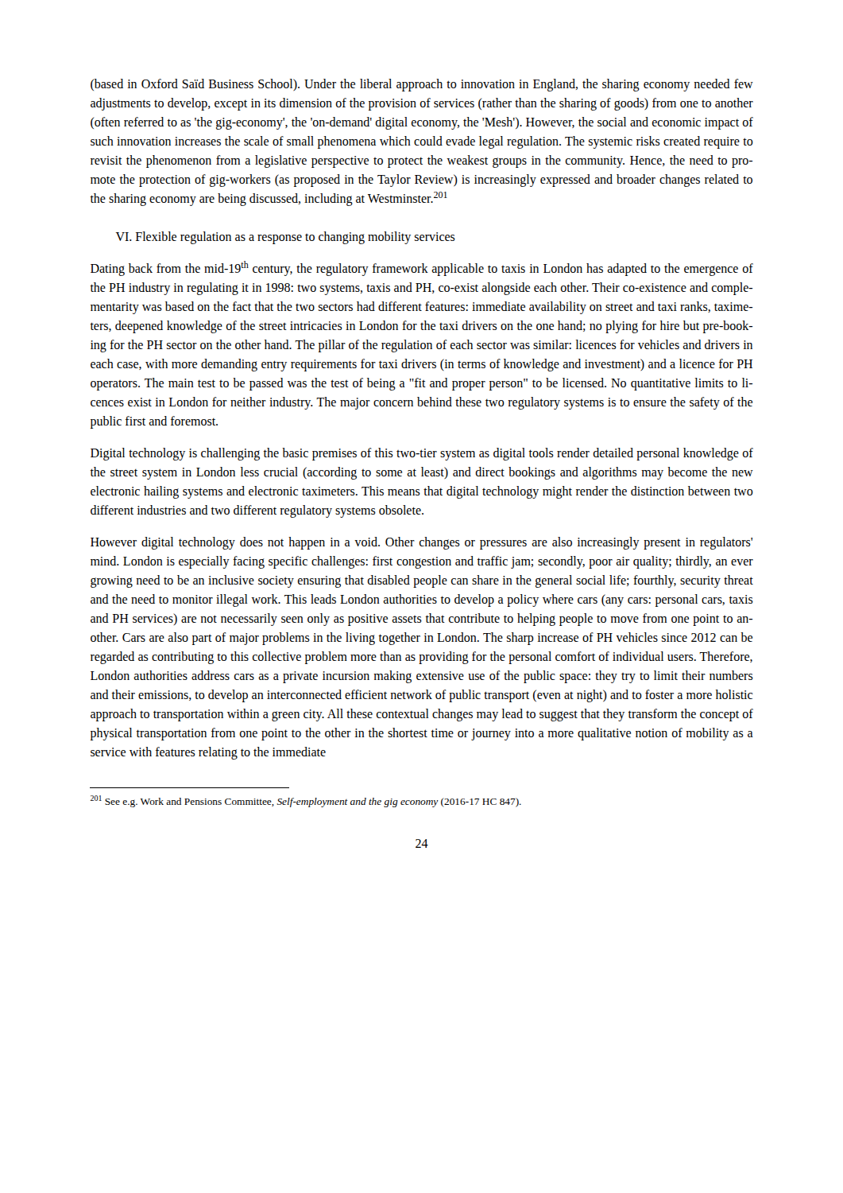(based in Oxford Saïd Business School). Under the liberal approach to innovation in England, the sharing economy needed few adjustments to develop, except in its dimension of the provision of services (rather than the sharing of goods) from one to another (often referred to as 'the gig-economy', the 'on-demand' digital economy, the 'Mesh'). However, the social and economic impact of such innovation increases the scale of small phenomena which could evade legal regulation. The systemic risks created require to revisit the phenomenon from a legislative perspective to protect the weakest groups in the community. Hence, the need to promote the protection of gig-workers (as proposed in the Taylor Review) is increasingly expressed and broader changes related to the sharing economy are being discussed, including at Westminster.201
VI. Flexible regulation as a response to changing mobility services
Dating back from the mid-19th century, the regulatory framework applicable to taxis in London has adapted to the emergence of the PH industry in regulating it in 1998: two systems, taxis and PH, co-exist alongside each other. Their co-existence and complementarity was based on the fact that the two sectors had different features: immediate availability on street and taxi ranks, taximeters, deepened knowledge of the street intricacies in London for the taxi drivers on the one hand; no plying for hire but pre-booking for the PH sector on the other hand. The pillar of the regulation of each sector was similar: licences for vehicles and drivers in each case, with more demanding entry requirements for taxi drivers (in terms of knowledge and investment) and a licence for PH operators. The main test to be passed was the test of being a "fit and proper person" to be licensed. No quantitative limits to licences exist in London for neither industry. The major concern behind these two regulatory systems is to ensure the safety of the public first and foremost.
Digital technology is challenging the basic premises of this two-tier system as digital tools render detailed personal knowledge of the street system in London less crucial (according to some at least) and direct bookings and algorithms may become the new electronic hailing systems and electronic taximeters. This means that digital technology might render the distinction between two different industries and two different regulatory systems obsolete.
However digital technology does not happen in a void. Other changes or pressures are also increasingly present in regulators' mind. London is especially facing specific challenges: first congestion and traffic jam; secondly, poor air quality; thirdly, an ever growing need to be an inclusive society ensuring that disabled people can share in the general social life; fourthly, security threat and the need to monitor illegal work. This leads London authorities to develop a policy where cars (any cars: personal cars, taxis and PH services) are not necessarily seen only as positive assets that contribute to helping people to move from one point to another. Cars are also part of major problems in the living together in London. The sharp increase of PH vehicles since 2012 can be regarded as contributing to this collective problem more than as providing for the personal comfort of individual users. Therefore, London authorities address cars as a private incursion making extensive use of the public space: they try to limit their numbers and their emissions, to develop an interconnected efficient network of public transport (even at night) and to foster a more holistic approach to transportation within a green city. All these contextual changes may lead to suggest that they transform the concept of physical transportation from one point to the other in the shortest time or journey into a more qualitative notion of mobility as a service with features relating to the immediate
201 See e.g. Work and Pensions Committee, Self-employment and the gig economy (2016-17 HC 847).
24